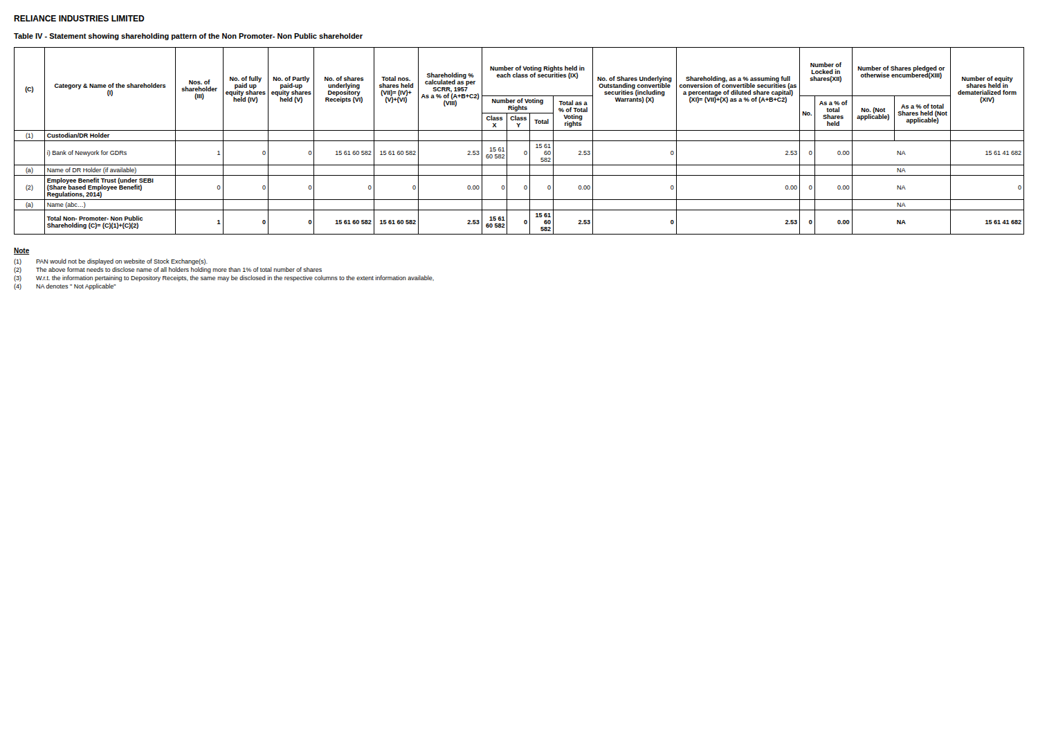RELIANCE INDUSTRIES LIMITED
Table IV - Statement showing shareholding pattern of the Non Promoter- Non Public shareholder
| (C) | Category & Name of the shareholders (I) | Nos. of shareholder (III) | No. of fully paid up equity shares held (IV) | No. of Partly paid-up equity shares held (V) | No. of shares underlying Depository Receipts (VI) | Total nos. shares held (VII)= (IV)+(V)+(VI) | Shareholding % calculated as per SCRR, 1957 As a % of (A+B+C2)(VIII) | Number of Voting Rights held in each class of securities (IX) | No. of Shares Underlying Outstanding convertible securities (including Warrants) (X) | Shareholding, as a % assuming full conversion of convertible securities (as a percentage of diluted share capital) (XI)= (VII)+(X) as a % of (A+B+C2) | Number of Locked in shares(XII) | Number of Shares pledged or otherwise encumbered(XIII) | Number of equity shares held in dematerialized form (XIV) |
| --- | --- | --- | --- | --- | --- | --- | --- | --- | --- | --- | --- | --- | --- |
| Number of Voting Rights | Total as a % of Total Voting rights | No. | As a % of total Shares held | No. (Not applicable) | As a % of total Shares held (Not applicable) |
| Class X | Class Y | Total |
| (1) | Custodian/DR Holder | | | | | | | | | | | | | | | | | |
| | i) Bank of Newyork for GDRs | 1 | 0 | 0 | 15 61 60 582 | 15 61 60 582 | 2.53 | 15 61 60 582 | 0 | 15 61 60 582 | 2.53 | 0 | 2.53 | 0 | 0.00 | NA | 15 61 41 682 |
| (a) | Name of DR Holder (if available) | | | | | | | | | | | | | | | NA | |
| (2) | Employee Benefit Trust (under SEBI (Share based Employee Benefit) Regulations, 2014) | 0 | 0 | 0 | 0 | 0 | 0.00 | 0 | 0 | 0 | 0.00 | 0 | 0.00 | 0 | 0.00 | NA | 0 |
| (a) | Name (abc…) | | | | | | | | | | | | | | | NA | |
| | Total Non- Promoter- Non Public Shareholding (C)= (C)(1)+(C)(2) | 1 | 0 | 0 | 15 61 60 582 | 15 61 60 582 | 2.53 | 15 61 60 582 | 0 | 15 61 60 582 | 2.53 | 0 | 2.53 | 0 | 0.00 | NA | 15 61 41 682 |
Note
| (1) | PAN would not be displayed on website of Stock Exchange(s). |
| (2) | The above format needs to disclose name of all holders holding more than 1% of total number of shares |
| (3) | W.r.t. the information pertaining to Depository Receipts, the same may be disclosed in the respective columns to the extent information available, |
| (4) | NA denotes " Not Applicable" |